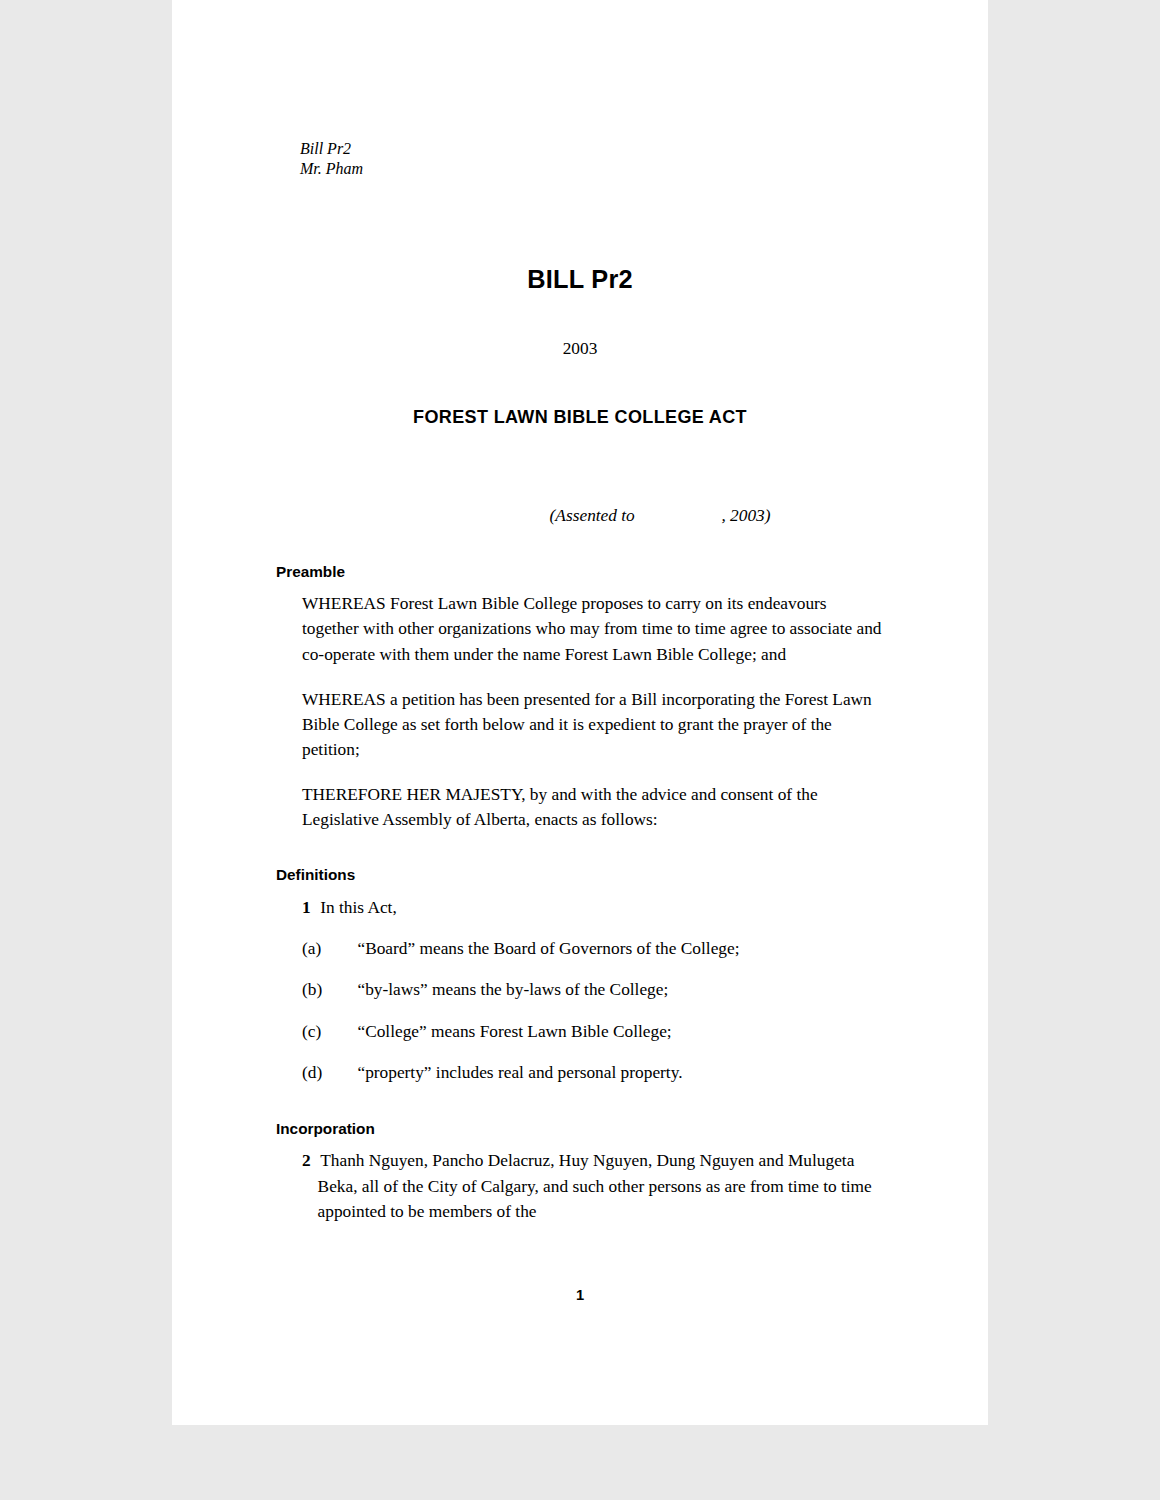Bill Pr2
Mr. Pham
BILL Pr2
2003
FOREST LAWN BIBLE COLLEGE ACT
(Assented to , 2003)
Preamble
WHEREAS Forest Lawn Bible College proposes to carry on its endeavours together with other organizations who may from time to time agree to associate and co-operate with them under the name Forest Lawn Bible College; and
WHEREAS a petition has been presented for a Bill incorporating the Forest Lawn Bible College as set forth below and it is expedient to grant the prayer of the petition;
THEREFORE HER MAJESTY, by and with the advice and consent of the Legislative Assembly of Alberta, enacts as follows:
Definitions
1 In this Act,
(a)“Board” means the Board of Governors of the College;
(b)“by-laws” means the by-laws of the College;
(c)“College” means Forest Lawn Bible College;
(d)“property” includes real and personal property.
Incorporation
2 Thanh Nguyen, Pancho Delacruz, Huy Nguyen, Dung Nguyen and Mulugeta Beka, all of the City of Calgary, and such other persons as are from time to time appointed to be members of the
1